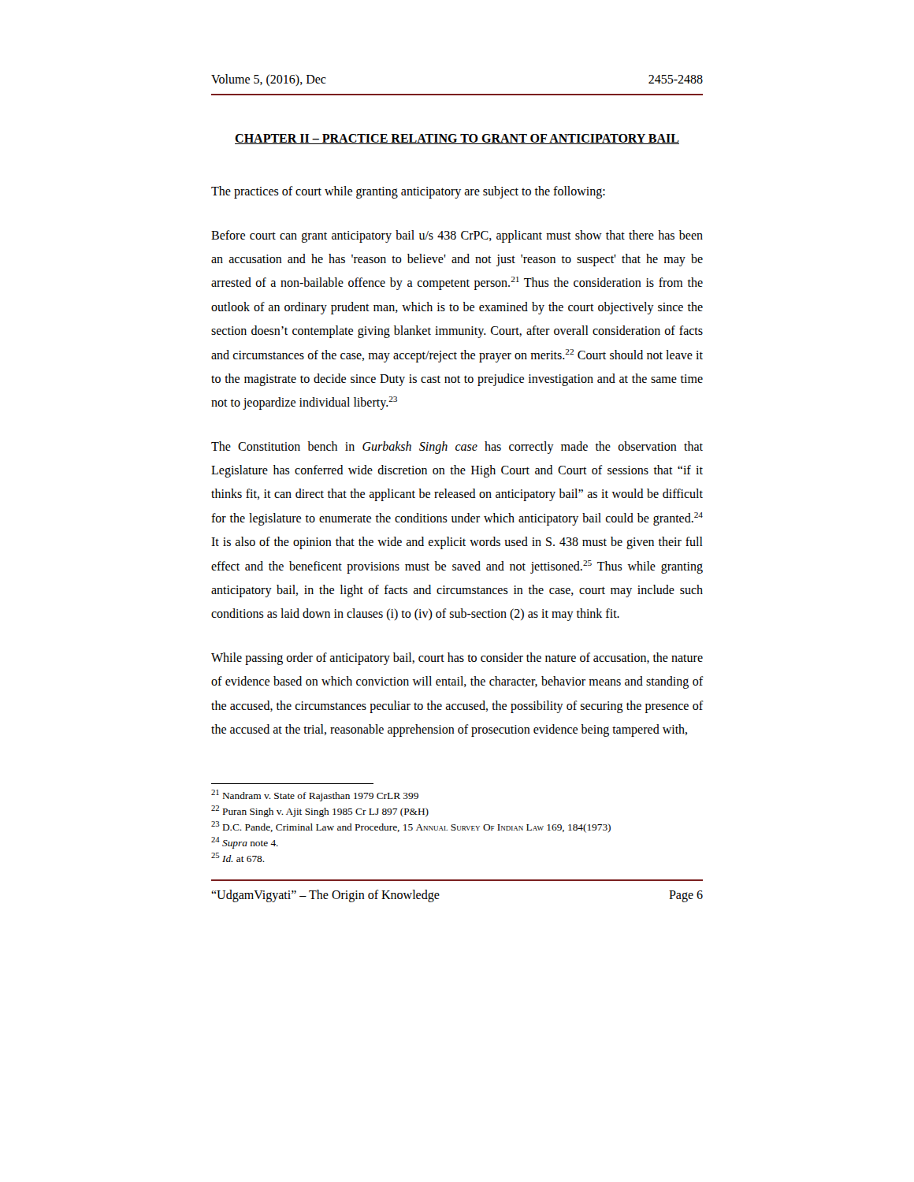Volume 5, (2016), Dec 2455-2488
CHAPTER II – PRACTICE RELATING TO GRANT OF ANTICIPATORY BAIL
The practices of court while granting anticipatory are subject to the following:
Before court can grant anticipatory bail u/s 438 CrPC, applicant must show that there has been an accusation and he has 'reason to believe' and not just 'reason to suspect' that he may be arrested of a non-bailable offence by a competent person.21 Thus the consideration is from the outlook of an ordinary prudent man, which is to be examined by the court objectively since the section doesn’t contemplate giving blanket immunity. Court, after overall consideration of facts and circumstances of the case, may accept/reject the prayer on merits.22 Court should not leave it to the magistrate to decide since Duty is cast not to prejudice investigation and at the same time not to jeopardize individual liberty.23
The Constitution bench in Gurbaksh Singh case has correctly made the observation that Legislature has conferred wide discretion on the High Court and Court of sessions that “if it thinks fit, it can direct that the applicant be released on anticipatory bail” as it would be difficult for the legislature to enumerate the conditions under which anticipatory bail could be granted.24 It is also of the opinion that the wide and explicit words used in S. 438 must be given their full effect and the beneficent provisions must be saved and not jettisoned.25 Thus while granting anticipatory bail, in the light of facts and circumstances in the case, court may include such conditions as laid down in clauses (i) to (iv) of sub-section (2) as it may think fit.
While passing order of anticipatory bail, court has to consider the nature of accusation, the nature of evidence based on which conviction will entail, the character, behavior means and standing of the accused, the circumstances peculiar to the accused, the possibility of securing the presence of the accused at the trial, reasonable apprehension of prosecution evidence being tampered with,
21 Nandram v. State of Rajasthan 1979 CrLR 399
22 Puran Singh v. Ajit Singh 1985 Cr LJ 897 (P&H)
23 D.C. Pande, Criminal Law and Procedure, 15 Annual Survey Of Indian Law 169, 184(1973)
24 Supra note 4.
25 Id. at 678.
“UdgamVigyati” – The Origin of Knowledge Page 6